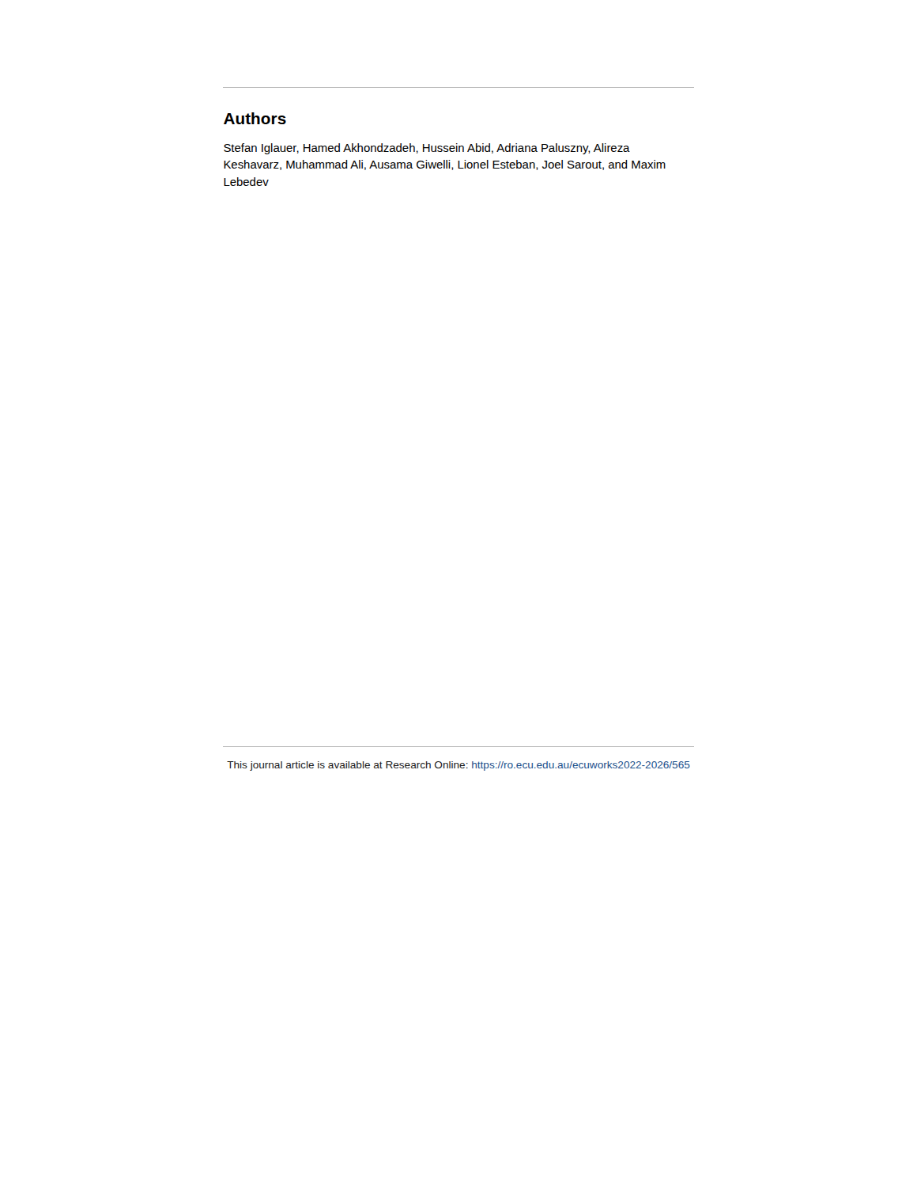Authors
Stefan Iglauer, Hamed Akhondzadeh, Hussein Abid, Adriana Paluszny, Alireza Keshavarz, Muhammad Ali, Ausama Giwelli, Lionel Esteban, Joel Sarout, and Maxim Lebedev
This journal article is available at Research Online: https://ro.ecu.edu.au/ecuworks2022-2026/565